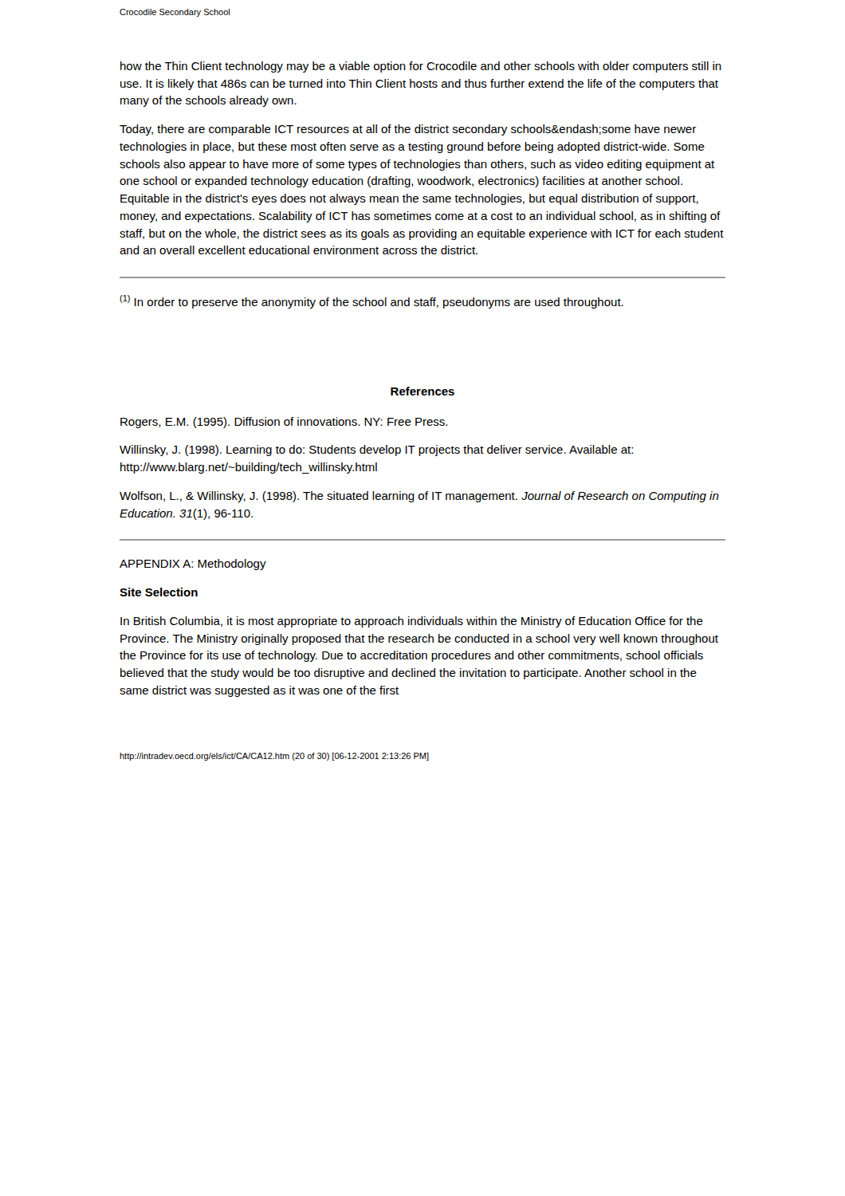Crocodile Secondary School
how the Thin Client technology may be a viable option for Crocodile and other schools with older computers still in use. It is likely that 486s can be turned into Thin Client hosts and thus further extend the life of the computers that many of the schools already own.
Today, there are comparable ICT resources at all of the district secondary schools&endash;some have newer technologies in place, but these most often serve as a testing ground before being adopted district-wide. Some schools also appear to have more of some types of technologies than others, such as video editing equipment at one school or expanded technology education (drafting, woodwork, electronics) facilities at another school. Equitable in the district's eyes does not always mean the same technologies, but equal distribution of support, money, and expectations. Scalability of ICT has sometimes come at a cost to an individual school, as in shifting of staff, but on the whole, the district sees as its goals as providing an equitable experience with ICT for each student and an overall excellent educational environment across the district.
(1) In order to preserve the anonymity of the school and staff, pseudonyms are used throughout.
References
Rogers, E.M. (1995). Diffusion of innovations. NY: Free Press.
Willinsky, J. (1998). Learning to do: Students develop IT projects that deliver service. Available at: http://www.blarg.net/~building/tech_willinsky.html
Wolfson, L., & Willinsky, J. (1998). The situated learning of IT management. Journal of Research on Computing in Education. 31(1), 96-110.
APPENDIX A: Methodology
Site Selection
In British Columbia, it is most appropriate to approach individuals within the Ministry of Education Office for the Province. The Ministry originally proposed that the research be conducted in a school very well known throughout the Province for its use of technology. Due to accreditation procedures and other commitments, school officials believed that the study would be too disruptive and declined the invitation to participate. Another school in the same district was suggested as it was one of the first
http://intradev.oecd.org/els/ict/CA/CA12.htm (20 of 30) [06-12-2001 2:13:26 PM]